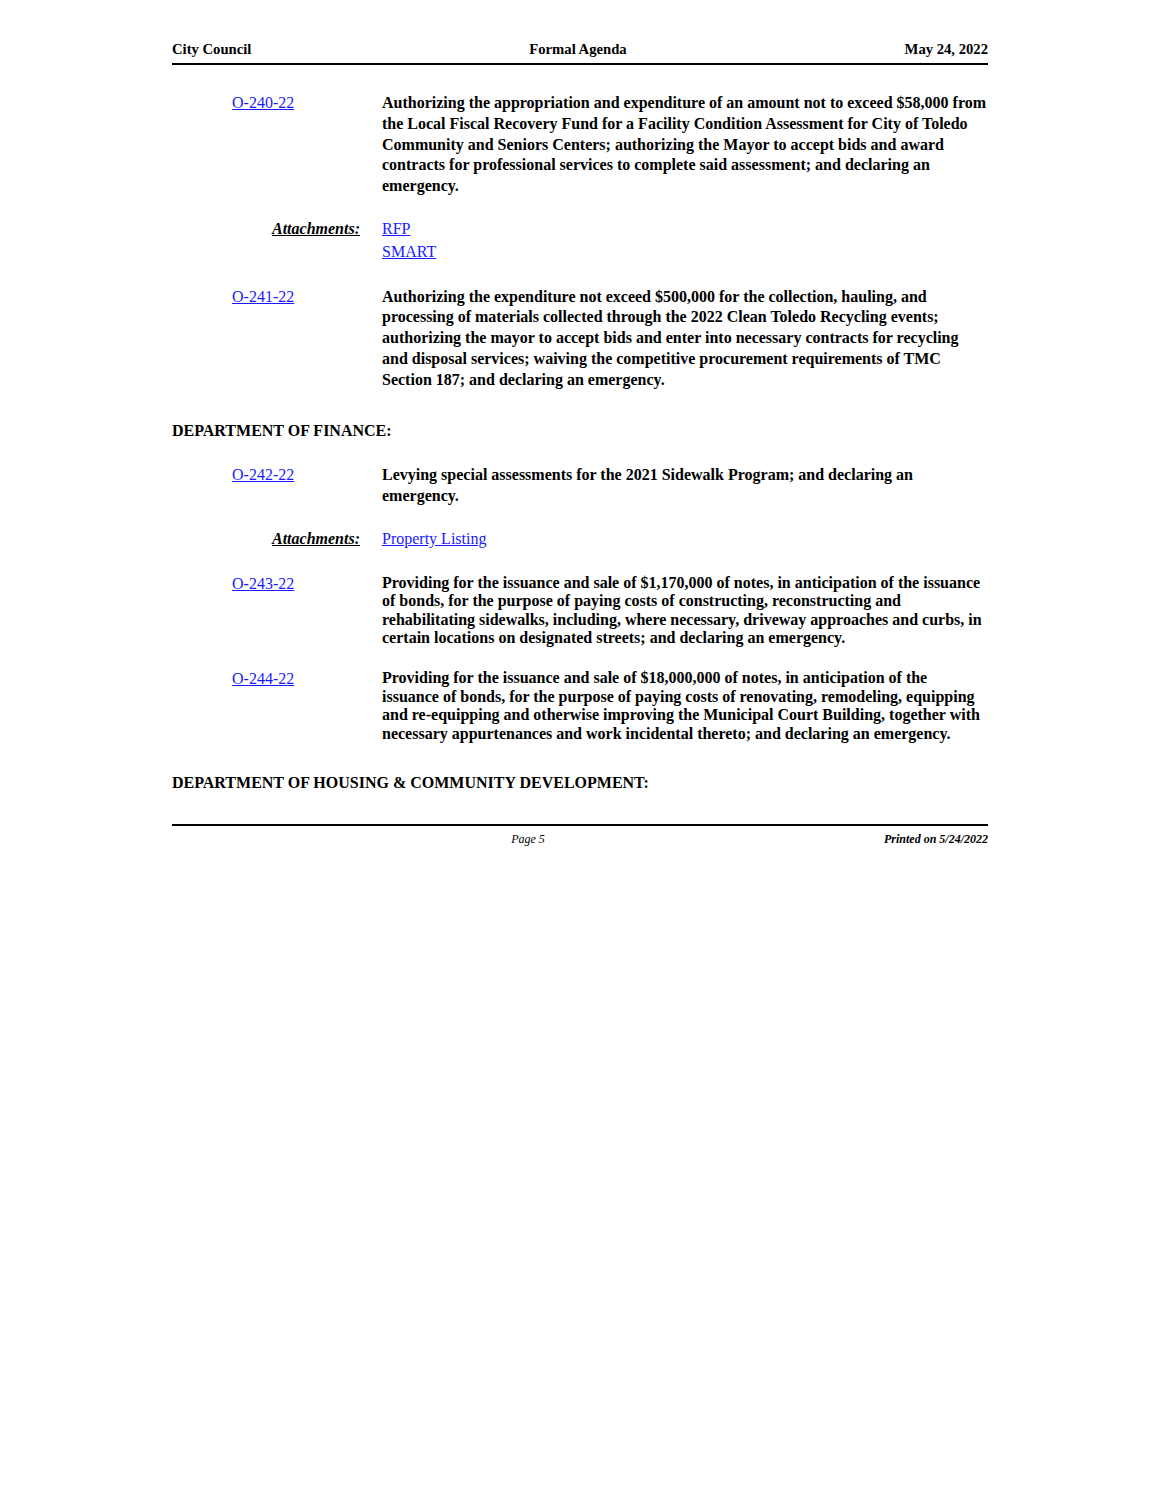City Council Formal Agenda May 24, 2022
O-240-22
Authorizing the appropriation and expenditure of an amount not to exceed $58,000 from the Local Fiscal Recovery Fund for a Facility Condition Assessment for City of Toledo Community and Seniors Centers; authorizing the Mayor to accept bids and award contracts for professional services to complete said assessment; and declaring an emergency.
Attachments:
RFP SMART
O-241-22
Authorizing the expenditure not exceed $500,000 for the collection, hauling, and processing of materials collected through the 2022 Clean Toledo Recycling events; authorizing the mayor to accept bids and enter into necessary contracts for recycling and disposal services; waiving the competitive procurement requirements of TMC Section 187; and declaring an emergency.
DEPARTMENT OF FINANCE:
O-242-22
Levying special assessments for the 2021 Sidewalk Program; and declaring an emergency.
Attachments:
Property Listing
O-243-22
Providing for the issuance and sale of $1,170,000 of notes, in anticipation of the issuance of bonds, for the purpose of paying costs of constructing, reconstructing and rehabilitating sidewalks, including, where necessary, driveway approaches and curbs, in certain locations on designated streets; and declaring an emergency.
O-244-22
Providing for the issuance and sale of $18,000,000 of notes, in anticipation of the issuance of bonds, for the purpose of paying costs of renovating, remodeling, equipping and re-equipping and otherwise improving the Municipal Court Building, together with necessary appurtenances and work incidental thereto; and declaring an emergency.
DEPARTMENT OF HOUSING & COMMUNITY DEVELOPMENT:
Page 5 Printed on 5/24/2022